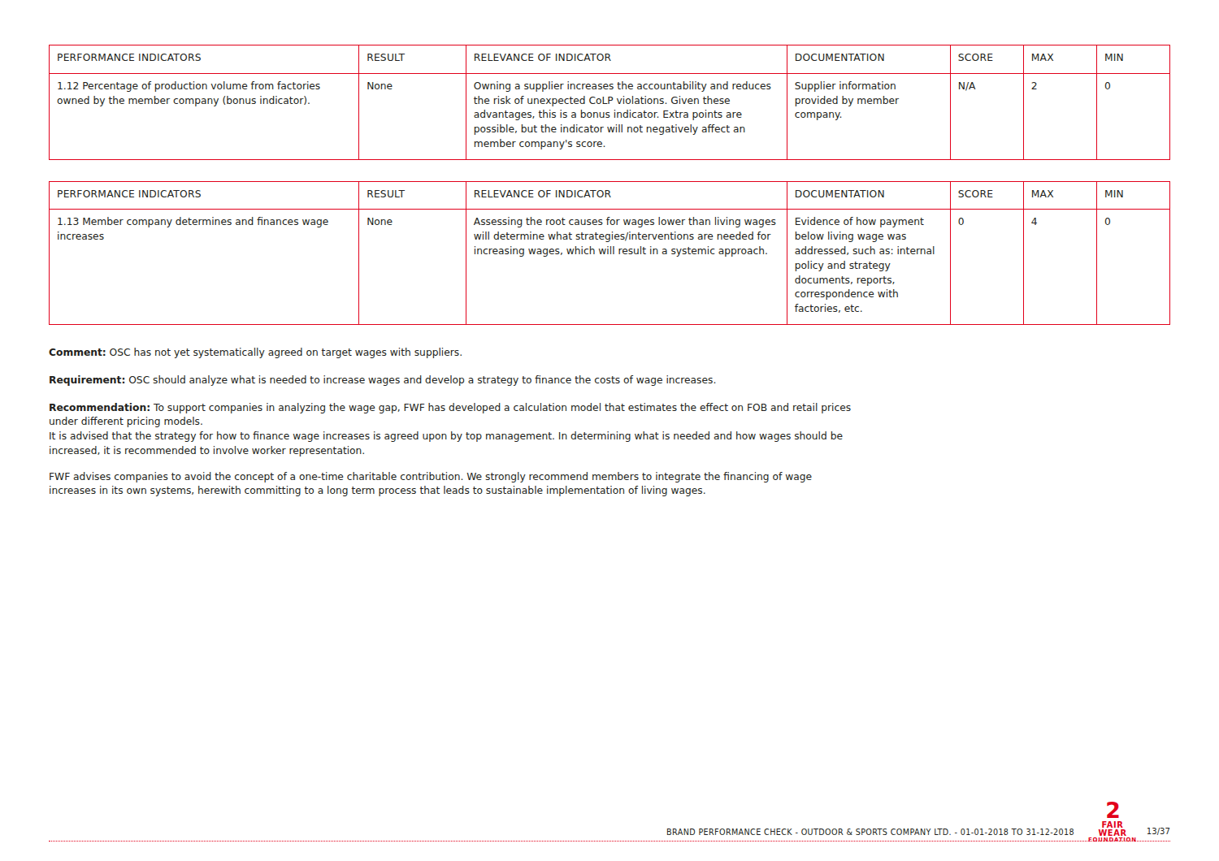| PERFORMANCE INDICATORS | RESULT | RELEVANCE OF INDICATOR | DOCUMENTATION | SCORE | MAX | MIN |
| --- | --- | --- | --- | --- | --- | --- |
| 1.12 Percentage of production volume from factories owned by the member company (bonus indicator). | None | Owning a supplier increases the accountability and reduces the risk of unexpected CoLP violations. Given these advantages, this is a bonus indicator. Extra points are possible, but the indicator will not negatively affect an member company's score. | Supplier information provided by member company. | N/A | 2 | 0 |
| PERFORMANCE INDICATORS | RESULT | RELEVANCE OF INDICATOR | DOCUMENTATION | SCORE | MAX | MIN |
| --- | --- | --- | --- | --- | --- | --- |
| 1.13 Member company determines and finances wage increases | None | Assessing the root causes for wages lower than living wages will determine what strategies/interventions are needed for increasing wages, which will result in a systemic approach. | Evidence of how payment below living wage was addressed, such as: internal policy and strategy documents, reports, correspondence with factories, etc. | 0 | 4 | 0 |
Comment: OSC has not yet systematically agreed on target wages with suppliers.
Requirement: OSC should analyze what is needed to increase wages and develop a strategy to finance the costs of wage increases.
Recommendation: To support companies in analyzing the wage gap, FWF has developed a calculation model that estimates the effect on FOB and retail prices under different pricing models.
It is advised that the strategy for how to finance wage increases is agreed upon by top management. In determining what is needed and how wages should be increased, it is recommended to involve worker representation.
FWF advises companies to avoid the concept of a one-time charitable contribution. We strongly recommend members to integrate the financing of wage increases in its own systems, herewith committing to a long term process that leads to sustainable implementation of living wages.
BRAND PERFORMANCE CHECK - OUTDOOR & SPORTS COMPANY LTD. - 01-01-2018 TO 31-12-2018
13/37
2
FAIR
WEAR
FOUNDATION